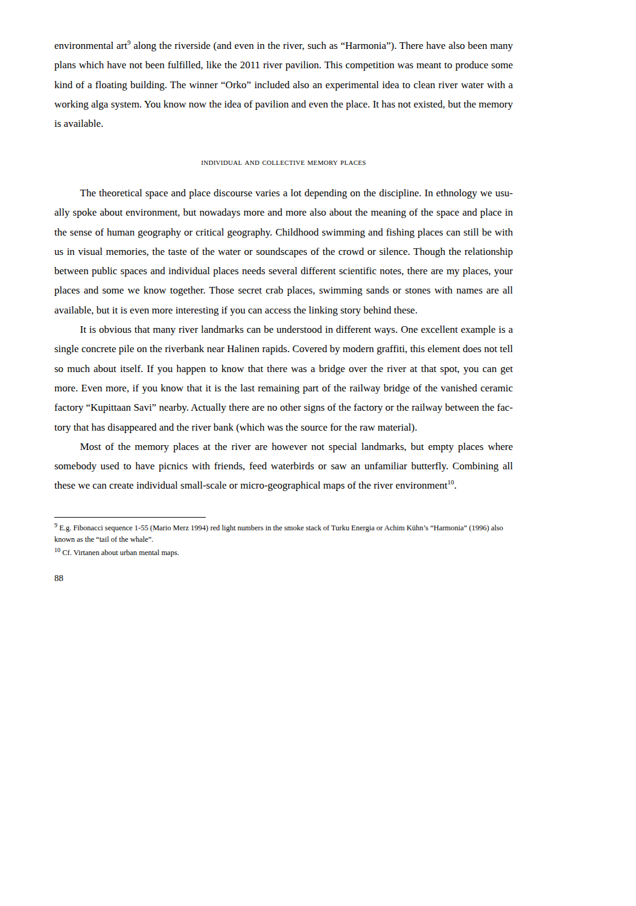environmental art9 along the riverside (and even in the river, such as “Harmonia”). There have also been many plans which have not been fulfilled, like the 2011 river pavilion. This competition was meant to produce some kind of a floating building. The winner “Orko” included also an experimental idea to clean river water with a working alga system. You know now the idea of pavilion and even the place. It has not existed, but the memory is available.
Individual and collective memory places
The theoretical space and place discourse varies a lot depending on the discipline. In ethnology we usually spoke about environment, but nowadays more and more also about the meaning of the space and place in the sense of human geography or critical geography. Childhood swimming and fishing places can still be with us in visual memories, the taste of the water or soundscapes of the crowd or silence. Though the relationship between public spaces and individual places needs several different scientific notes, there are my places, your places and some we know together. Those secret crab places, swimming sands or stones with names are all available, but it is even more interesting if you can access the linking story behind these.
It is obvious that many river landmarks can be understood in different ways. One excellent example is a single concrete pile on the riverbank near Halinen rapids. Covered by modern graffiti, this element does not tell so much about itself. If you happen to know that there was a bridge over the river at that spot, you can get more. Even more, if you know that it is the last remaining part of the railway bridge of the vanished ceramic factory “Kupittaan Savi” nearby. Actually there are no other signs of the factory or the railway between the factory that has disappeared and the river bank (which was the source for the raw material).
Most of the memory places at the river are however not special landmarks, but empty places where somebody used to have picnics with friends, feed waterbirds or saw an unfamiliar butterfly. Combining all these we can create individual small-scale or micro-geographical maps of the river environment10.
9 E.g. Fibonacci sequence 1-55 (Mario Merz 1994) red light numbers in the smoke stack of Turku Energia or Achim Kühn’s “Harmonia” (1996) also known as the “tail of the whale”.
10 Cf. Virtanen about urban mental maps.
88